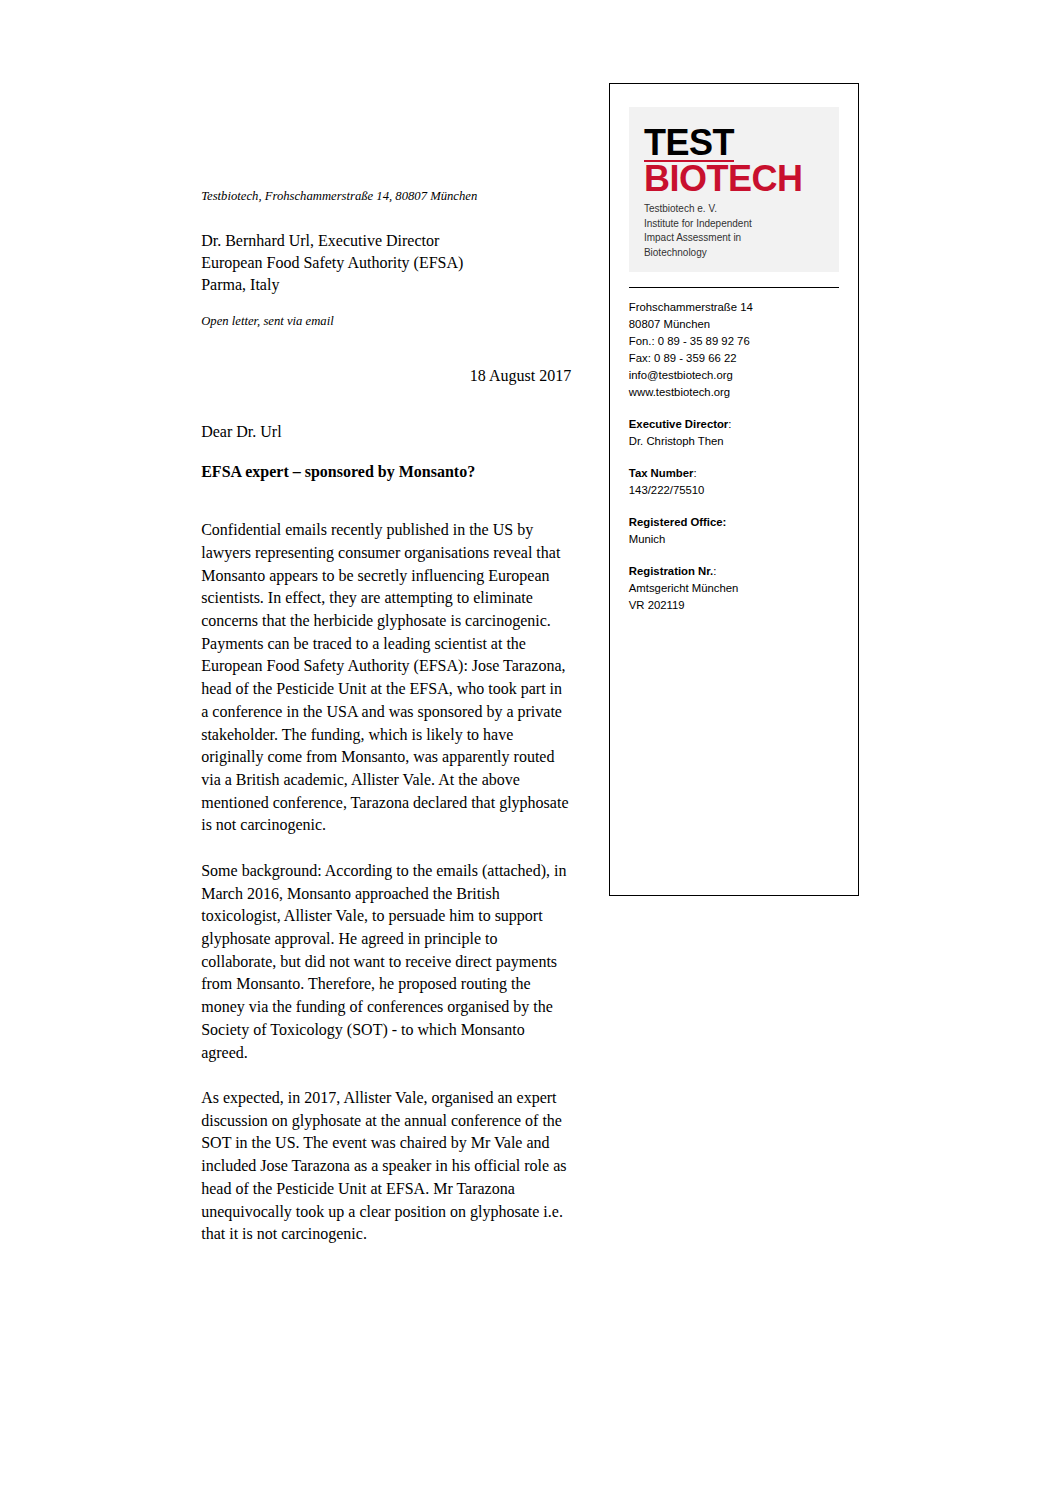Testbiotech, Frohschammerstraße 14, 80807 München
Dr. Bernhard Url, Executive Director
European Food Safety Authority (EFSA)
Parma, Italy
Open letter, sent via email
18 August 2017
Dear Dr. Url
EFSA expert – sponsored by Monsanto?
Confidential emails recently published in the US by lawyers representing consumer organisations reveal that Monsanto appears to be secretly influencing European scientists. In effect, they are attempting to eliminate concerns that the herbicide glyphosate is carcinogenic. Payments can be traced to a leading scientist at the European Food Safety Authority (EFSA): Jose Tarazona, head of the Pesticide Unit at the EFSA, who took part in a conference in the USA and was sponsored by a private stakeholder. The funding, which is likely to have originally come from Monsanto, was apparently routed via a British academic, Allister Vale. At the above mentioned conference, Tarazona declared that glyphosate is not carcinogenic.
Some background: According to the emails (attached), in March 2016, Monsanto approached the British toxicologist, Allister Vale, to persuade him to support glyphosate approval. He agreed in principle to collaborate, but did not want to receive direct payments from Monsanto. Therefore, he proposed routing the money via the funding of conferences organised by the Society of Toxicology (SOT) - to which Monsanto agreed.
As expected, in 2017, Allister Vale, organised an expert discussion on glyphosate at the annual conference of the SOT in the US. The event was chaired by Mr Vale and included Jose Tarazona as a speaker in his official role as head of the Pesticide Unit at EFSA. Mr Tarazona unequivocally took up a clear position on glyphosate i.e. that it is not carcinogenic.
TEST BIOTECH
Testbiotech e. V.
Institute for Independent
Impact Assessment in
Biotechnology
Frohschammerstraße 14
80807 München
Fon.: 0 89 - 35 89 92 76
Fax: 0 89 - 359 66 22
info@testbiotech.org
www.testbiotech.org
Executive Director:
Dr. Christoph Then
Tax Number:
143/222/75510
Registered Office:
Munich
Registration Nr.:
Amtsgericht München
VR 202119